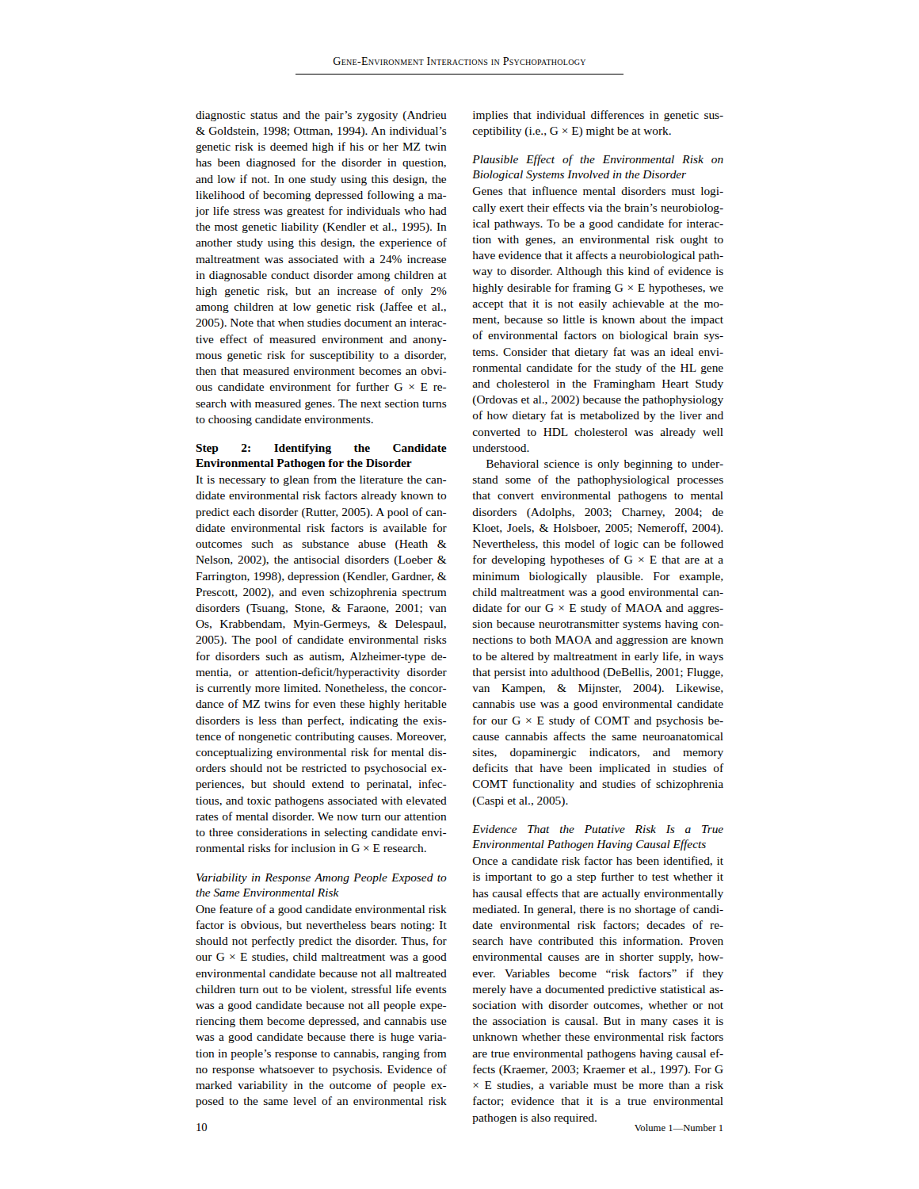Gene-Environment Interactions in Psychopathology
diagnostic status and the pair’s zygosity (Andrieu & Goldstein, 1998; Ottman, 1994). An individual’s genetic risk is deemed high if his or her MZ twin has been diagnosed for the disorder in question, and low if not. In one study using this design, the likelihood of becoming depressed following a major life stress was greatest for individuals who had the most genetic liability (Kendler et al., 1995). In another study using this design, the experience of maltreatment was associated with a 24% increase in diagnosable conduct disorder among children at high genetic risk, but an increase of only 2% among children at low genetic risk (Jaffee et al., 2005). Note that when studies document an interactive effect of measured environment and anonymous genetic risk for susceptibility to a disorder, then that measured environment becomes an obvious candidate environment for further G × E research with measured genes. The next section turns to choosing candidate environments.
Step 2: Identifying the Candidate Environmental Pathogen for the Disorder
It is necessary to glean from the literature the candidate environmental risk factors already known to predict each disorder (Rutter, 2005). A pool of candidate environmental risk factors is available for outcomes such as substance abuse (Heath & Nelson, 2002), the antisocial disorders (Loeber & Farrington, 1998), depression (Kendler, Gardner, & Prescott, 2002), and even schizophrenia spectrum disorders (Tsuang, Stone, & Faraone, 2001; van Os, Krabbendam, Myin-Germeys, & Delespaul, 2005). The pool of candidate environmental risks for disorders such as autism, Alzheimer-type dementia, or attention-deficit/hyperactivity disorder is currently more limited. Nonetheless, the concordance of MZ twins for even these highly heritable disorders is less than perfect, indicating the existence of nongenetic contributing causes. Moreover, conceptualizing environmental risk for mental disorders should not be restricted to psychosocial experiences, but should extend to perinatal, infectious, and toxic pathogens associated with elevated rates of mental disorder. We now turn our attention to three considerations in selecting candidate environmental risks for inclusion in G × E research.
Variability in Response Among People Exposed to the Same Environmental Risk
One feature of a good candidate environmental risk factor is obvious, but nevertheless bears noting: It should not perfectly predict the disorder. Thus, for our G × E studies, child maltreatment was a good environmental candidate because not all maltreated children turn out to be violent, stressful life events was a good candidate because not all people experiencing them become depressed, and cannabis use was a good candidate because there is huge variation in people’s response to cannabis, ranging from no response whatsoever to psychosis. Evidence of marked variability in the outcome of people exposed to the same level of an environmental risk implies that individual differences in genetic susceptibility (i.e., G × E) might be at work.
Plausible Effect of the Environmental Risk on Biological Systems Involved in the Disorder
Genes that influence mental disorders must logically exert their effects via the brain’s neurobiological pathways. To be a good candidate for interaction with genes, an environmental risk ought to have evidence that it affects a neurobiological pathway to disorder. Although this kind of evidence is highly desirable for framing G × E hypotheses, we accept that it is not easily achievable at the moment, because so little is known about the impact of environmental factors on biological brain systems. Consider that dietary fat was an ideal environmental candidate for the study of the HL gene and cholesterol in the Framingham Heart Study (Ordovas et al., 2002) because the pathophysiology of how dietary fat is metabolized by the liver and converted to HDL cholesterol was already well understood.
Behavioral science is only beginning to understand some of the pathophysiological processes that convert environmental pathogens to mental disorders (Adolphs, 2003; Charney, 2004; de Kloet, Joels, & Holsboer, 2005; Nemeroff, 2004). Nevertheless, this model of logic can be followed for developing hypotheses of G × E that are at a minimum biologically plausible. For example, child maltreatment was a good environmental candidate for our G × E study of MAOA and aggression because neurotransmitter systems having connections to both MAOA and aggression are known to be altered by maltreatment in early life, in ways that persist into adulthood (DeBellis, 2001; Flugge, van Kampen, & Mijnster, 2004). Likewise, cannabis use was a good environmental candidate for our G × E study of COMT and psychosis because cannabis affects the same neuroanatomical sites, dopaminergic indicators, and memory deficits that have been implicated in studies of COMT functionality and studies of schizophrenia (Caspi et al., 2005).
Evidence That the Putative Risk Is a True Environmental Pathogen Having Causal Effects
Once a candidate risk factor has been identified, it is important to go a step further to test whether it has causal effects that are actually environmentally mediated. In general, there is no shortage of candidate environmental risk factors; decades of research have contributed this information. Proven environmental causes are in shorter supply, however. Variables become “risk factors” if they merely have a documented predictive statistical association with disorder outcomes, whether or not the association is causal. But in many cases it is unknown whether these environmental risk factors are true environmental pathogens having causal effects (Kraemer, 2003; Kraemer et al., 1997). For G × E studies, a variable must be more than a risk factor; evidence that it is a true environmental pathogen is also required.
10 Volume 1—Number 1